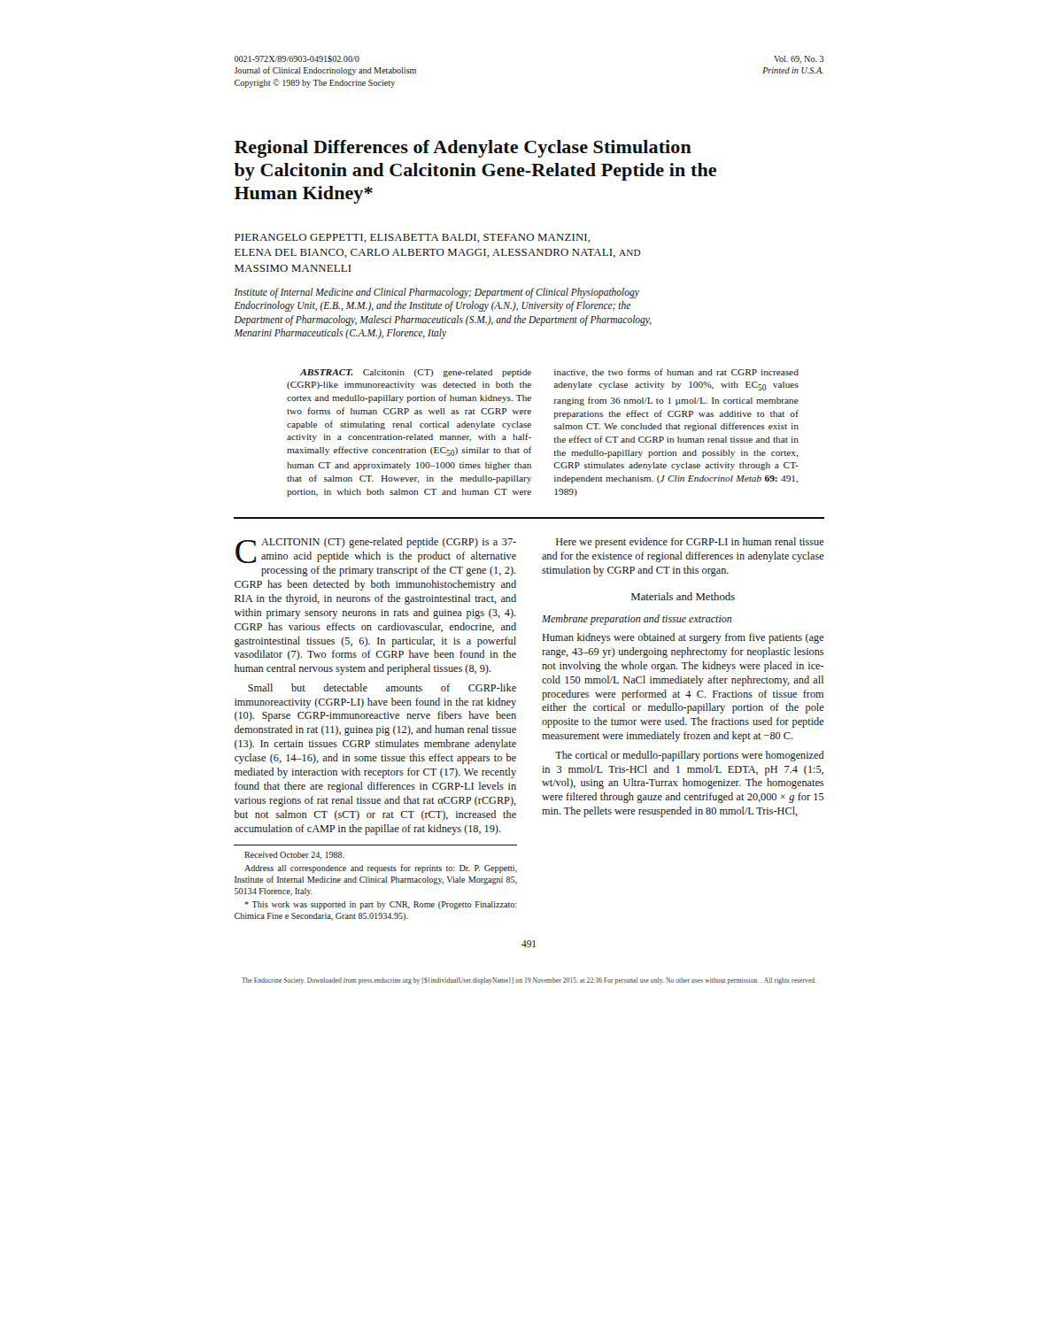0021-972X/89/6903-0491$02.00/0
Journal of Clinical Endocrinology and Metabolism
Copyright © 1989 by The Endocrine Society
Vol. 69, No. 3
Printed in U.S.A.
Regional Differences of Adenylate Cyclase Stimulation
by Calcitonin and Calcitonin Gene-Related Peptide in the
Human Kidney*
PIERANGELO GEPPETTI, ELISABETTA BALDI, STEFANO MANZINI,
ELENA DEL BIANCO, CARLO ALBERTO MAGGI, ALESSANDRO NATALI, AND
MASSIMO MANNELLI
Institute of Internal Medicine and Clinical Pharmacology; Department of Clinical Physiopathology
Endocrinology Unit, (E.B., M.M.), and the Institute of Urology (A.N.), University of Florence; the
Department of Pharmacology, Malesci Pharmaceuticals (S.M.), and the Department of Pharmacology,
Menarini Pharmaceuticals (C.A.M.), Florence, Italy
ABSTRACT. Calcitonin (CT) gene-related peptide (CGRP)-like immunoreactivity was detected in both the cortex and medullo-papillary portion of human kidneys. The two forms of human CGRP as well as rat CGRP were capable of stimulating renal cortical adenylate cyclase activity in a concentration-related manner, with a half-maximally effective concentration (EC50) similar to that of human CT and approximately 100–1000 times higher than that of salmon CT. However, in the medullo-papillary portion, in which both salmon CT and human CT were inactive, the two forms of human and rat CGRP increased adenylate cyclase activity by 100%, with EC50 values ranging from 36 nmol/L to 1 µmol/L. In cortical membrane preparations the effect of CGRP was additive to that of salmon CT. We concluded that regional differences exist in the effect of CT and CGRP in human renal tissue and that in the medullo-papillary portion and possibly in the cortex, CGRP stimulates adenylate cyclase activity through a CT-independent mechanism. (J Clin Endocrinol Metab 69: 491, 1989)
CALCITONIN (CT) gene-related peptide (CGRP) is a 37-amino acid peptide which is the product of alternative processing of the primary transcript of the CT gene (1, 2). CGRP has been detected by both immunohistochemistry and RIA in the thyroid, in neurons of the gastrointestinal tract, and within primary sensory neurons in rats and guinea pigs (3, 4). CGRP has various effects on cardiovascular, endocrine, and gastrointestinal tissues (5, 6). In particular, it is a powerful vasodilator (7). Two forms of CGRP have been found in the human central nervous system and peripheral tissues (8, 9).
Small but detectable amounts of CGRP-like immunoreactivity (CGRP-LI) have been found in the rat kidney (10). Sparse CGRP-immunoreactive nerve fibers have been demonstrated in rat (11), guinea pig (12), and human renal tissue (13). In certain tissues CGRP stimulates membrane adenylate cyclase (6, 14–16), and in some tissue this effect appears to be mediated by interaction with receptors for CT (17). We recently found that there are regional differences in CGRP-LI levels in various regions of rat renal tissue and that rat αCGRP (rCGRP), but not salmon CT (sCT) or rat CT (rCT), increased the accumulation of cAMP in the papillae of rat kidneys (18, 19).
Here we present evidence for CGRP-LI in human renal tissue and for the existence of regional differences in adenylate cyclase stimulation by CGRP and CT in this organ.
Materials and Methods
Membrane preparation and tissue extraction
Human kidneys were obtained at surgery from five patients (age range, 43–69 yr) undergoing nephrectomy for neoplastic lesions not involving the whole organ. The kidneys were placed in ice-cold 150 mmol/L NaCl immediately after nephrectomy, and all procedures were performed at 4 C. Fractions of tissue from either the cortical or medullo-papillary portion of the pole opposite to the tumor were used. The fractions used for peptide measurement were immediately frozen and kept at −80 C.
The cortical or medullo-papillary portions were homogenized in 3 mmol/L Tris-HCl and 1 mmol/L EDTA, pH 7.4 (1:5, wt/vol), using an Ultra-Turrax homogenizer. The homogenates were filtered through gauze and centrifuged at 20,000 × g for 15 min. The pellets were resuspended in 80 mmol/L Tris-HCl,
Received October 24, 1988.
Address all correspondence and requests for reprints to: Dr. P. Geppetti, Institute of Internal Medicine and Clinical Pharmacology, Viale Morgagni 85, 50134 Florence, Italy.
* This work was supported in part by CNR, Rome (Progetto Finalizzato: Chimica Fine e Secondaria, Grant 85.01934.95).
491
The Endocrine Society. Downloaded from press.endocrine.org by [${individualUser.displayName}] on 19 November 2015. at 22:36 For personal use only. No other uses without permission. . All rights reserved.